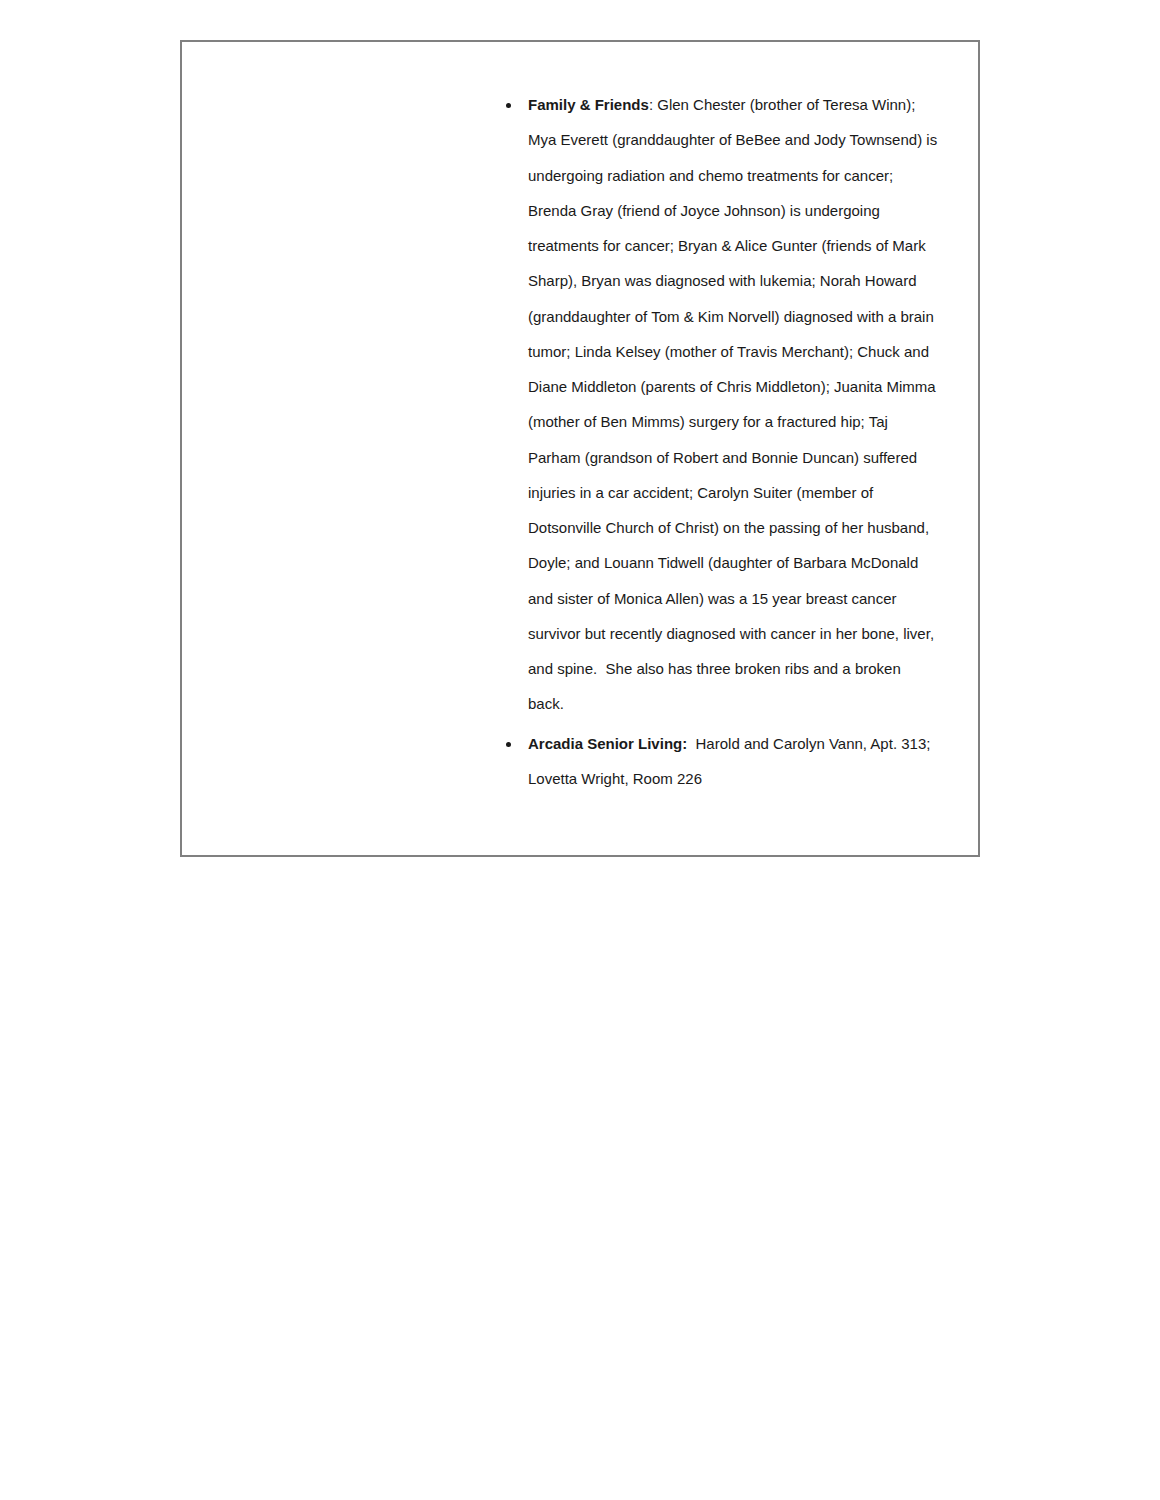Family & Friends: Glen Chester (brother of Teresa Winn); Mya Everett (granddaughter of BeBee and Jody Townsend) is undergoing radiation and chemo treatments for cancer; Brenda Gray (friend of Joyce Johnson) is undergoing treatments for cancer; Bryan & Alice Gunter (friends of Mark Sharp), Bryan was diagnosed with lukemia; Norah Howard (granddaughter of Tom & Kim Norvell) diagnosed with a brain tumor; Linda Kelsey (mother of Travis Merchant); Chuck and Diane Middleton (parents of Chris Middleton); Juanita Mimma (mother of Ben Mimms) surgery for a fractured hip; Taj Parham (grandson of Robert and Bonnie Duncan) suffered injuries in a car accident; Carolyn Suiter (member of Dotsonville Church of Christ) on the passing of her husband, Doyle; and Louann Tidwell (daughter of Barbara McDonald and sister of Monica Allen) was a 15 year breast cancer survivor but recently diagnosed with cancer in her bone, liver, and spine. She also has three broken ribs and a broken back.
Arcadia Senior Living: Harold and Carolyn Vann, Apt. 313; Lovetta Wright, Room 226